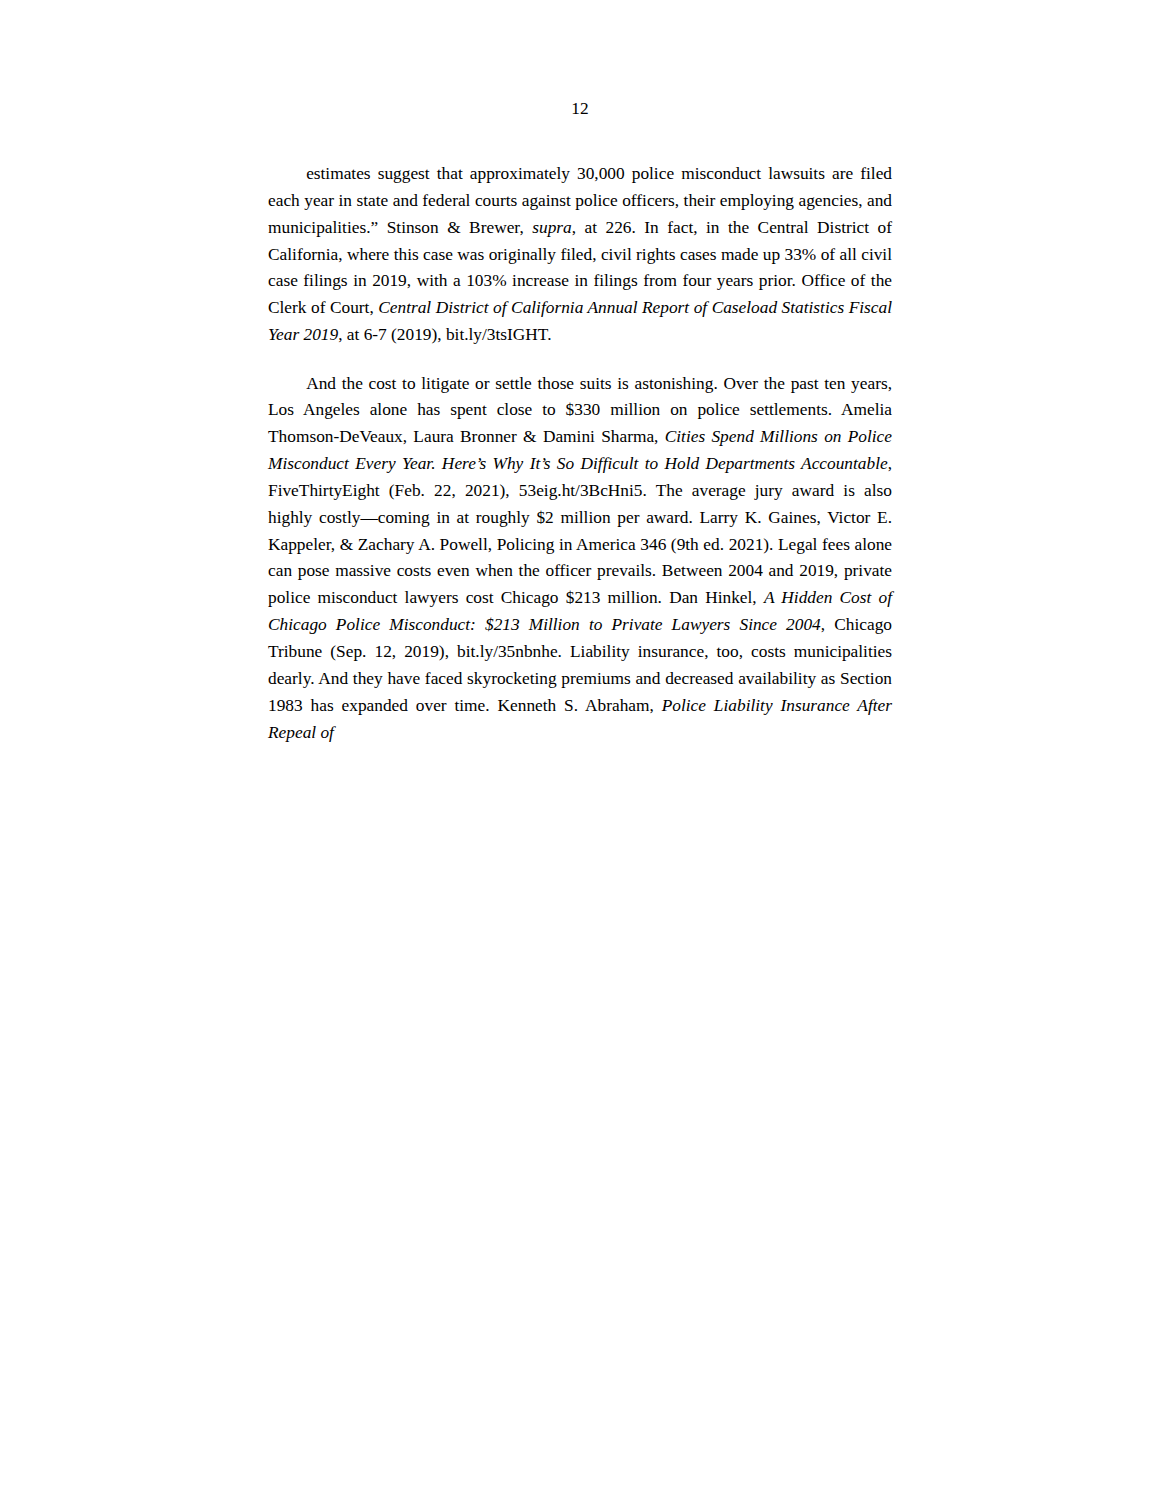12
estimates suggest that approximately 30,000 police misconduct lawsuits are filed each year in state and federal courts against police officers, their employing agencies, and municipalities.” Stinson & Brewer, supra, at 226. In fact, in the Central District of California, where this case was originally filed, civil rights cases made up 33% of all civil case filings in 2019, with a 103% increase in filings from four years prior. Office of the Clerk of Court, Central District of California Annual Report of Caseload Statistics Fiscal Year 2019, at 6-7 (2019), bit.ly/3tsIGHT.
And the cost to litigate or settle those suits is astonishing. Over the past ten years, Los Angeles alone has spent close to $330 million on police settlements. Amelia Thomson-DeVeaux, Laura Bronner & Damini Sharma, Cities Spend Millions on Police Misconduct Every Year. Here’s Why It’s So Difficult to Hold Departments Accountable, FiveThirtyEight (Feb. 22, 2021), 53eig.ht/3BcHni5. The average jury award is also highly costly—coming in at roughly $2 million per award. Larry K. Gaines, Victor E. Kappeler, & Zachary A. Powell, Policing in America 346 (9th ed. 2021). Legal fees alone can pose massive costs even when the officer prevails. Between 2004 and 2019, private police misconduct lawyers cost Chicago $213 million. Dan Hinkel, A Hidden Cost of Chicago Police Misconduct: $213 Million to Private Lawyers Since 2004, Chicago Tribune (Sep. 12, 2019), bit.ly/35nbnhe. Liability insurance, too, costs municipalities dearly. And they have faced skyrocketing premiums and decreased availability as Section 1983 has expanded over time. Kenneth S. Abraham, Police Liability Insurance After Repeal of